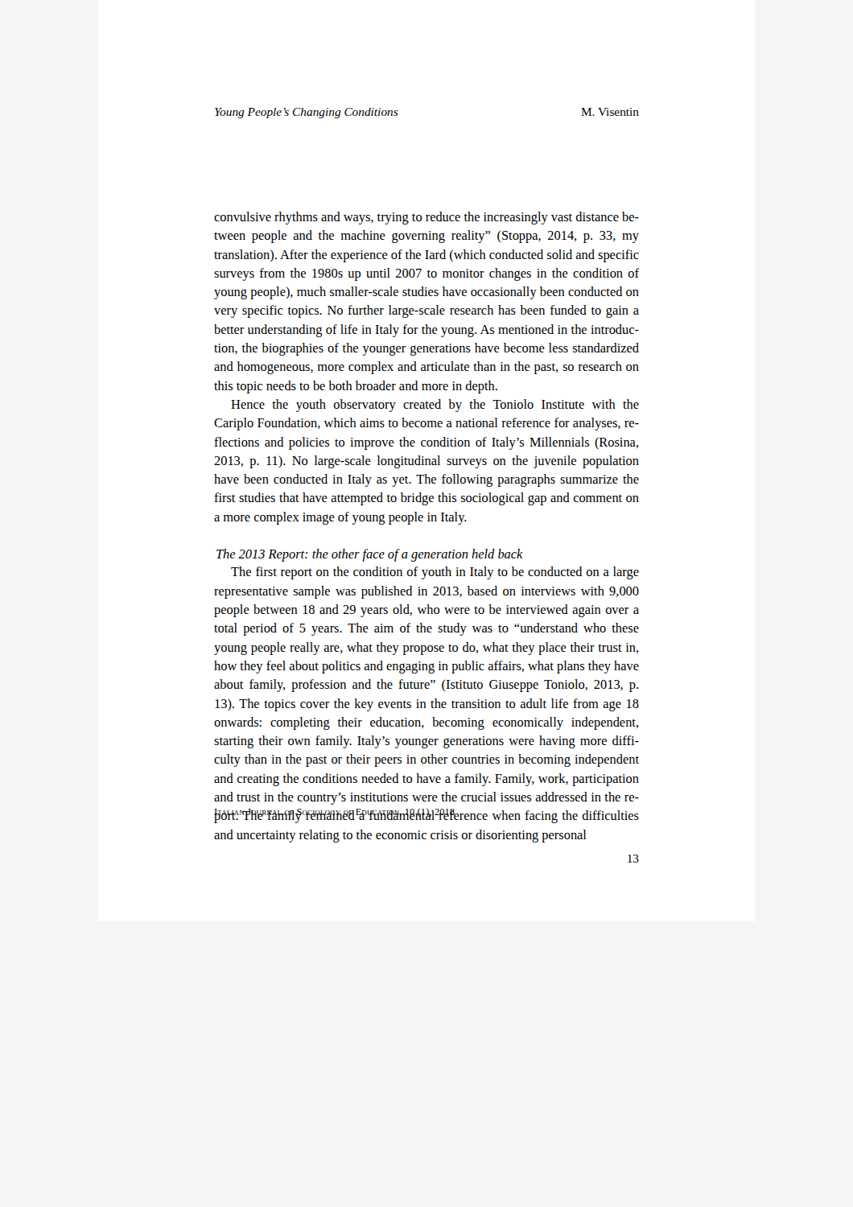Young People’s Changing Conditions M. Visentin
convulsive rhythms and ways, trying to reduce the increasingly vast distance between people and the machine governing reality” (Stoppa, 2014, p. 33, my translation). After the experience of the Iard (which conducted solid and specific surveys from the 1980s up until 2007 to monitor changes in the condition of young people), much smaller-scale studies have occasionally been conducted on very specific topics. No further large-scale research has been funded to gain a better understanding of life in Italy for the young. As mentioned in the introduction, the biographies of the younger generations have become less standardized and homogeneous, more complex and articulate than in the past, so research on this topic needs to be both broader and more in depth.
Hence the youth observatory created by the Toniolo Institute with the Cariplo Foundation, which aims to become a national reference for analyses, reflections and policies to improve the condition of Italy’s Millennials (Rosina, 2013, p. 11). No large-scale longitudinal surveys on the juvenile population have been conducted in Italy as yet. The following paragraphs summarize the first studies that have attempted to bridge this sociological gap and comment on a more complex image of young people in Italy.
The 2013 Report: the other face of a generation held back
The first report on the condition of youth in Italy to be conducted on a large representative sample was published in 2013, based on interviews with 9,000 people between 18 and 29 years old, who were to be interviewed again over a total period of 5 years. The aim of the study was to “understand who these young people really are, what they propose to do, what they place their trust in, how they feel about politics and engaging in public affairs, what plans they have about family, profession and the future” (Istituto Giuseppe Toniolo, 2013, p. 13). The topics cover the key events in the transition to adult life from age 18 onwards: completing their education, becoming economically independent, starting their own family. Italy’s younger generations were having more difficulty than in the past or their peers in other countries in becoming independent and creating the conditions needed to have a family. Family, work, participation and trust in the country’s institutions were the crucial issues addressed in the report. The family remained a fundamental reference when facing the difficulties and uncertainty relating to the economic crisis or disorienting personal
Italian Journal of Sociology of Education, 10 (1), 2018
13